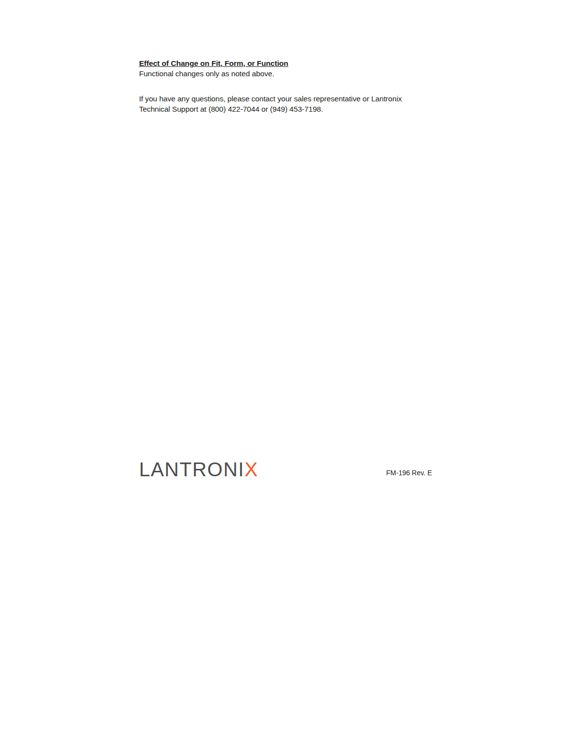Effect of Change on Fit, Form, or Function
Functional changes only as noted above.
If you have any questions, please contact your sales representative or Lantronix Technical Support at (800) 422-7044 or (949) 453-7198.
LANTRONIX
FM-196 Rev. E